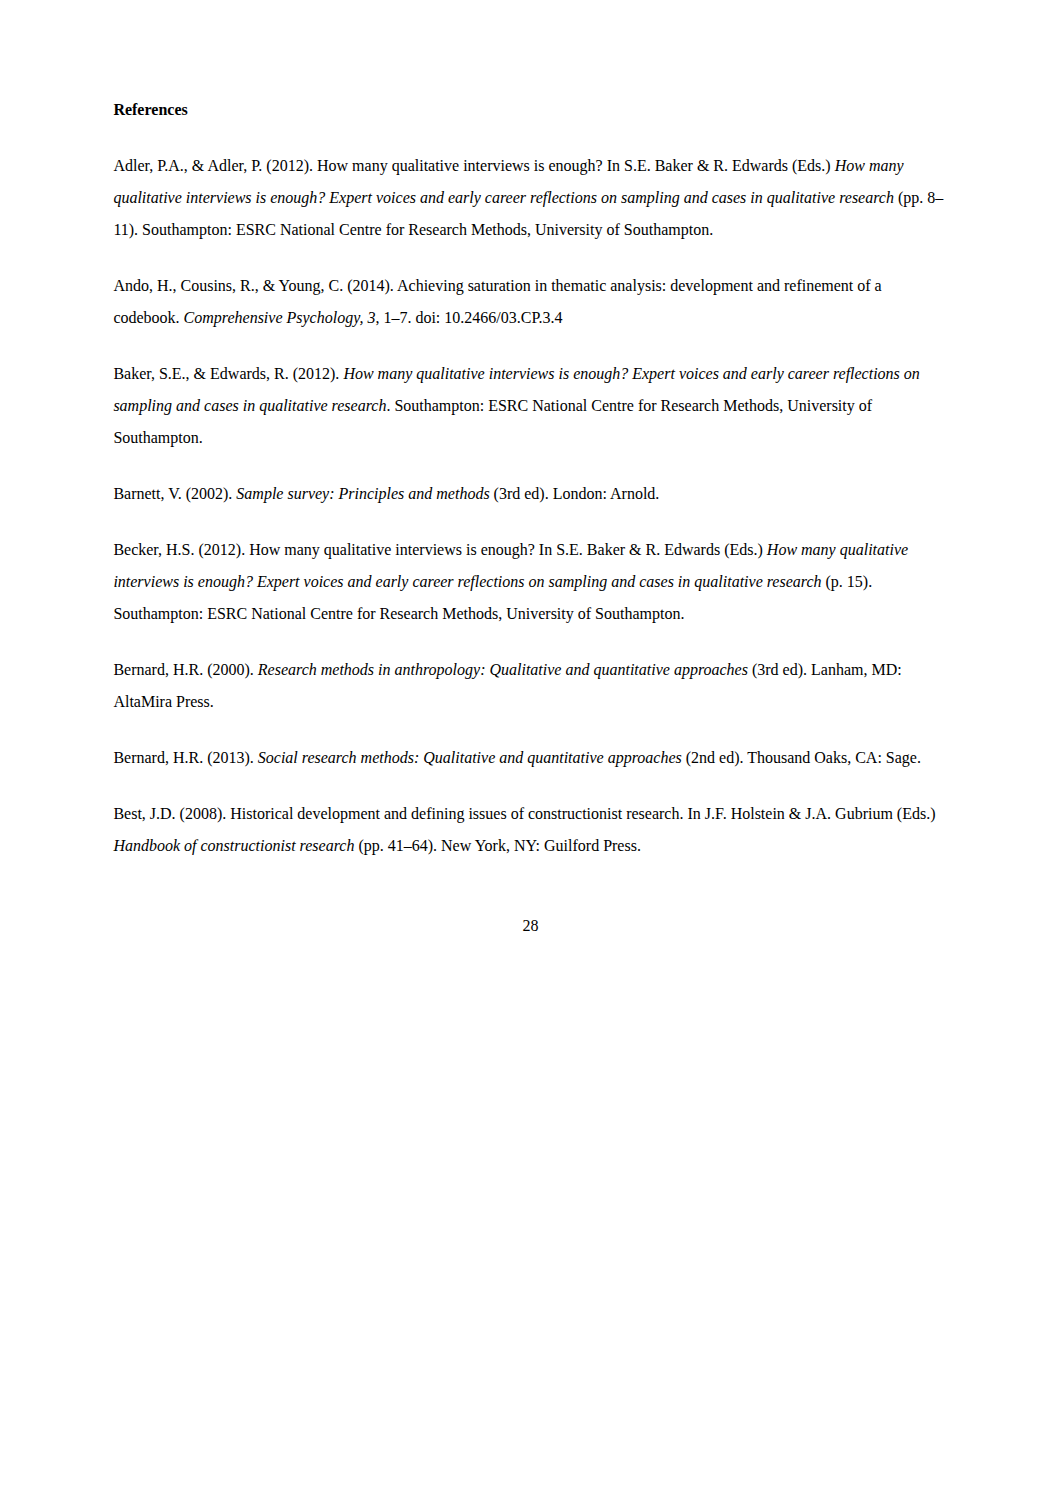References
Adler, P.A., & Adler, P. (2012). How many qualitative interviews is enough? In S.E. Baker & R. Edwards (Eds.) How many qualitative interviews is enough? Expert voices and early career reflections on sampling and cases in qualitative research (pp. 8–11). Southampton: ESRC National Centre for Research Methods, University of Southampton.
Ando, H., Cousins, R., & Young, C. (2014). Achieving saturation in thematic analysis: development and refinement of a codebook. Comprehensive Psychology, 3, 1–7. doi: 10.2466/03.CP.3.4
Baker, S.E., & Edwards, R. (2012). How many qualitative interviews is enough? Expert voices and early career reflections on sampling and cases in qualitative research. Southampton: ESRC National Centre for Research Methods, University of Southampton.
Barnett, V. (2002). Sample survey: Principles and methods (3rd ed). London: Arnold.
Becker, H.S. (2012). How many qualitative interviews is enough? In S.E. Baker & R. Edwards (Eds.) How many qualitative interviews is enough? Expert voices and early career reflections on sampling and cases in qualitative research (p. 15). Southampton: ESRC National Centre for Research Methods, University of Southampton.
Bernard, H.R. (2000). Research methods in anthropology: Qualitative and quantitative approaches (3rd ed). Lanham, MD: AltaMira Press.
Bernard, H.R. (2013). Social research methods: Qualitative and quantitative approaches (2nd ed). Thousand Oaks, CA: Sage.
Best, J.D. (2008). Historical development and defining issues of constructionist research. In J.F. Holstein & J.A. Gubrium (Eds.) Handbook of constructionist research (pp. 41–64). New York, NY: Guilford Press.
28